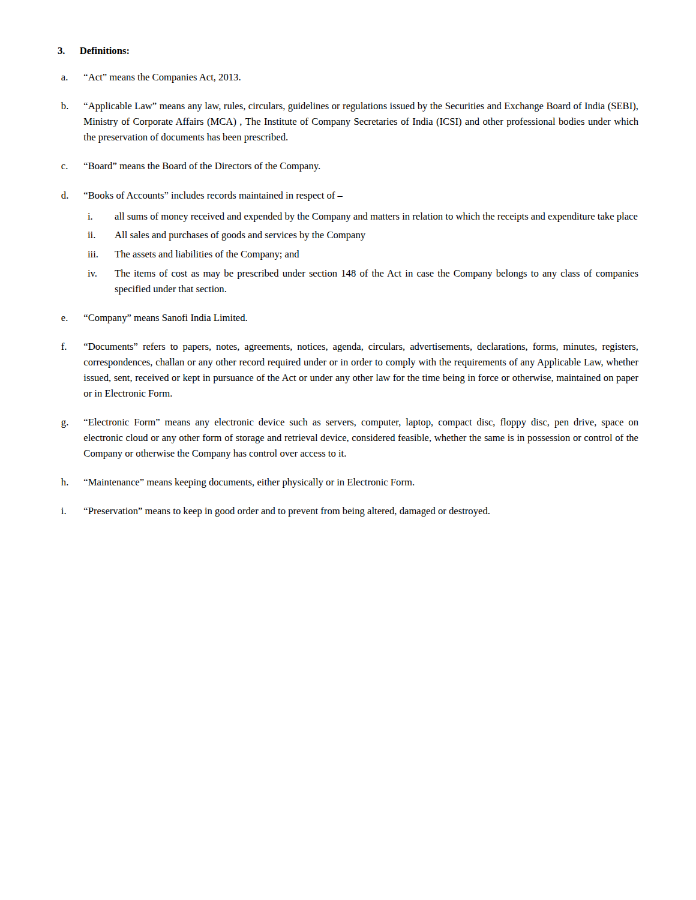3. Definitions:
a. “Act” means the Companies Act, 2013.
b. “Applicable Law” means any law, rules, circulars, guidelines or regulations issued by the Securities and Exchange Board of India (SEBI), Ministry of Corporate Affairs (MCA) , The Institute of Company Secretaries of India (ICSI) and other professional bodies under which the preservation of documents has been prescribed.
c. “Board” means the Board of the Directors of the Company.
d. “Books of Accounts” includes records maintained in respect of –
i. all sums of money received and expended by the Company and matters in relation to which the receipts and expenditure take place
ii. All sales and purchases of goods and services by the Company
iii. The assets and liabilities of the Company; and
iv. The items of cost as may be prescribed under section 148 of the Act in case the Company belongs to any class of companies specified under that section.
e. “Company” means Sanofi India Limited.
f. “Documents” refers to papers, notes, agreements, notices, agenda, circulars, advertisements, declarations, forms, minutes, registers, correspondences, challan or any other record required under or in order to comply with the requirements of any Applicable Law, whether issued, sent, received or kept in pursuance of the Act or under any other law for the time being in force or otherwise, maintained on paper or in Electronic Form.
g. “Electronic Form” means any electronic device such as servers, computer, laptop, compact disc, floppy disc, pen drive, space on electronic cloud or any other form of storage and retrieval device, considered feasible, whether the same is in possession or control of the Company or otherwise the Company has control over access to it.
h. “Maintenance” means keeping documents, either physically or in Electronic Form.
i. “Preservation” means to keep in good order and to prevent from being altered, damaged or destroyed.